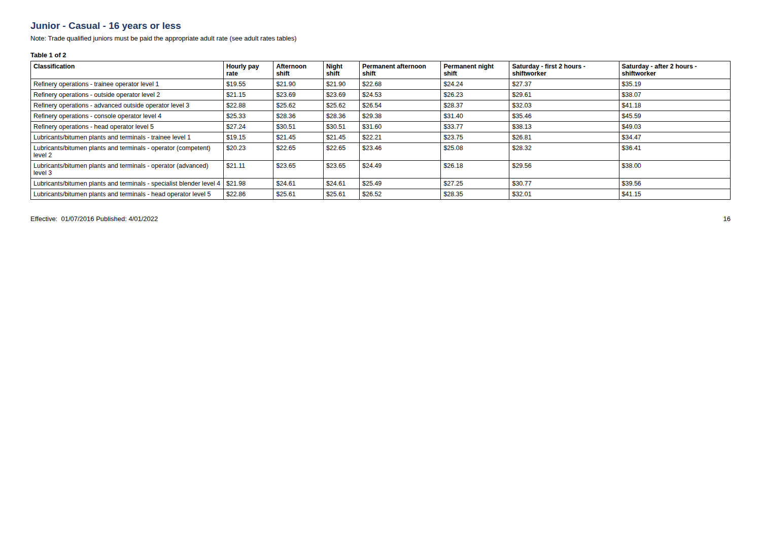Junior - Casual - 16 years or less
Note: Trade qualified juniors must be paid the appropriate adult rate (see adult rates tables)
Table 1 of 2
| Classification | Hourly pay rate | Afternoon shift | Night shift | Permanent afternoon shift | Permanent night shift | Saturday - first 2 hours - shiftworker | Saturday - after 2 hours - shiftworker |
| --- | --- | --- | --- | --- | --- | --- | --- |
| Refinery operations - trainee operator level 1 | $19.55 | $21.90 | $21.90 | $22.68 | $24.24 | $27.37 | $35.19 |
| Refinery operations - outside operator level 2 | $21.15 | $23.69 | $23.69 | $24.53 | $26.23 | $29.61 | $38.07 |
| Refinery operations - advanced outside operator level 3 | $22.88 | $25.62 | $25.62 | $26.54 | $28.37 | $32.03 | $41.18 |
| Refinery operations - console operator level 4 | $25.33 | $28.36 | $28.36 | $29.38 | $31.40 | $35.46 | $45.59 |
| Refinery operations - head operator level 5 | $27.24 | $30.51 | $30.51 | $31.60 | $33.77 | $38.13 | $49.03 |
| Lubricants/bitumen plants and terminals - trainee level 1 | $19.15 | $21.45 | $21.45 | $22.21 | $23.75 | $26.81 | $34.47 |
| Lubricants/bitumen plants and terminals - operator (competent) level 2 | $20.23 | $22.65 | $22.65 | $23.46 | $25.08 | $28.32 | $36.41 |
| Lubricants/bitumen plants and terminals - operator (advanced) level 3 | $21.11 | $23.65 | $23.65 | $24.49 | $26.18 | $29.56 | $38.00 |
| Lubricants/bitumen plants and terminals - specialist blender level 4 | $21.98 | $24.61 | $24.61 | $25.49 | $27.25 | $30.77 | $39.56 |
| Lubricants/bitumen plants and terminals - head operator level 5 | $22.86 | $25.61 | $25.61 | $26.52 | $28.35 | $32.01 | $41.15 |
Effective: 01/07/2016 Published: 4/01/2022
16